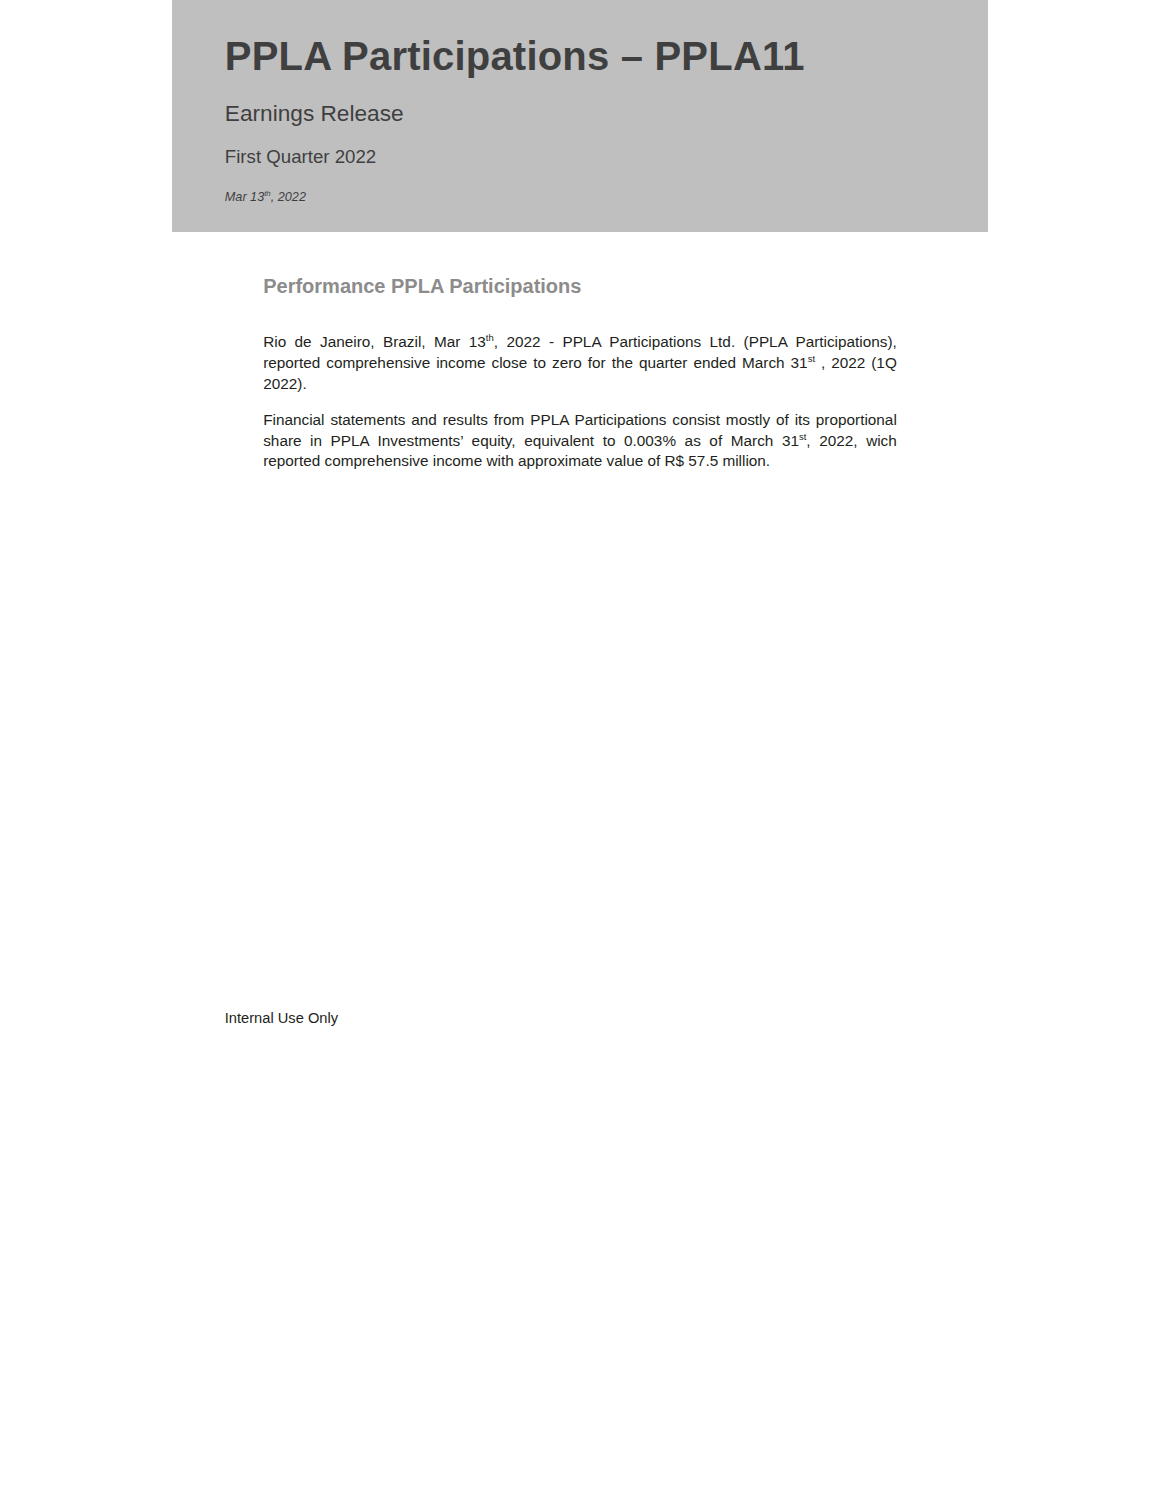PPLA Participations – PPLA11
Earnings Release
First Quarter 2022
Mar 13th, 2022
Performance PPLA Participations
Rio de Janeiro, Brazil, Mar 13th, 2022 - PPLA Participations Ltd. (PPLA Participations), reported comprehensive income close to zero for the quarter ended March 31st , 2022 (1Q 2022).
Financial statements and results from PPLA Participations consist mostly of its proportional share in PPLA Investments’ equity, equivalent to 0.003% as of March 31st, 2022, wich reported comprehensive income with approximate value of R$ 57.5 million.
Internal Use Only